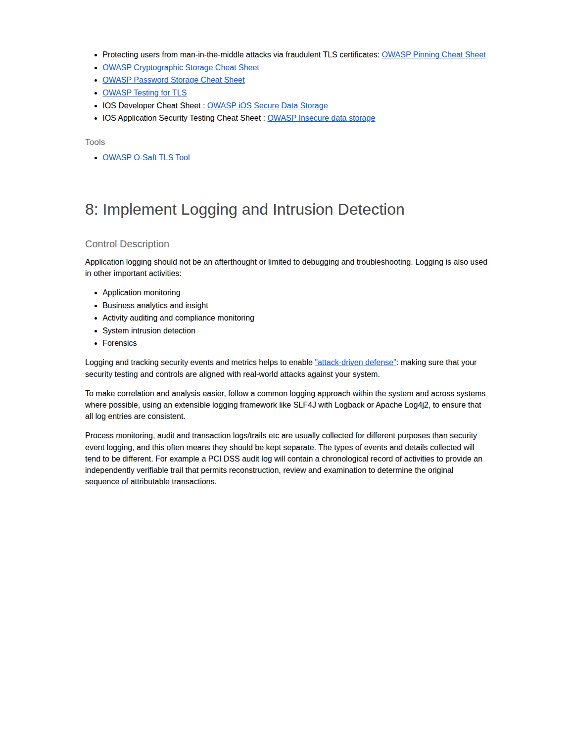Protecting users from man-in-the-middle attacks via fraudulent TLS certificates: OWASP Pinning Cheat Sheet
OWASP Cryptographic Storage Cheat Sheet
OWASP Password Storage Cheat Sheet
OWASP Testing for TLS
IOS Developer Cheat Sheet : OWASP iOS Secure Data Storage
IOS Application Security Testing Cheat Sheet : OWASP Insecure data storage
Tools
OWASP O-Saft TLS Tool
8: Implement Logging and Intrusion Detection
Control Description
Application logging should not be an afterthought or limited to debugging and troubleshooting. Logging is also used in other important activities:
Application monitoring
Business analytics and insight
Activity auditing and compliance monitoring
System intrusion detection
Forensics
Logging and tracking security events and metrics helps to enable "attack-driven defense": making sure that your security testing and controls are aligned with real-world attacks against your system.
To make correlation and analysis easier, follow a common logging approach within the system and across systems where possible, using an extensible logging framework like SLF4J with Logback or Apache Log4j2, to ensure that all log entries are consistent.
Process monitoring, audit and transaction logs/trails etc are usually collected for different purposes than security event logging, and this often means they should be kept separate. The types of events and details collected will tend to be different. For example a PCI DSS audit log will contain a chronological record of activities to provide an independently verifiable trail that permits reconstruction, review and examination to determine the original sequence of attributable transactions.